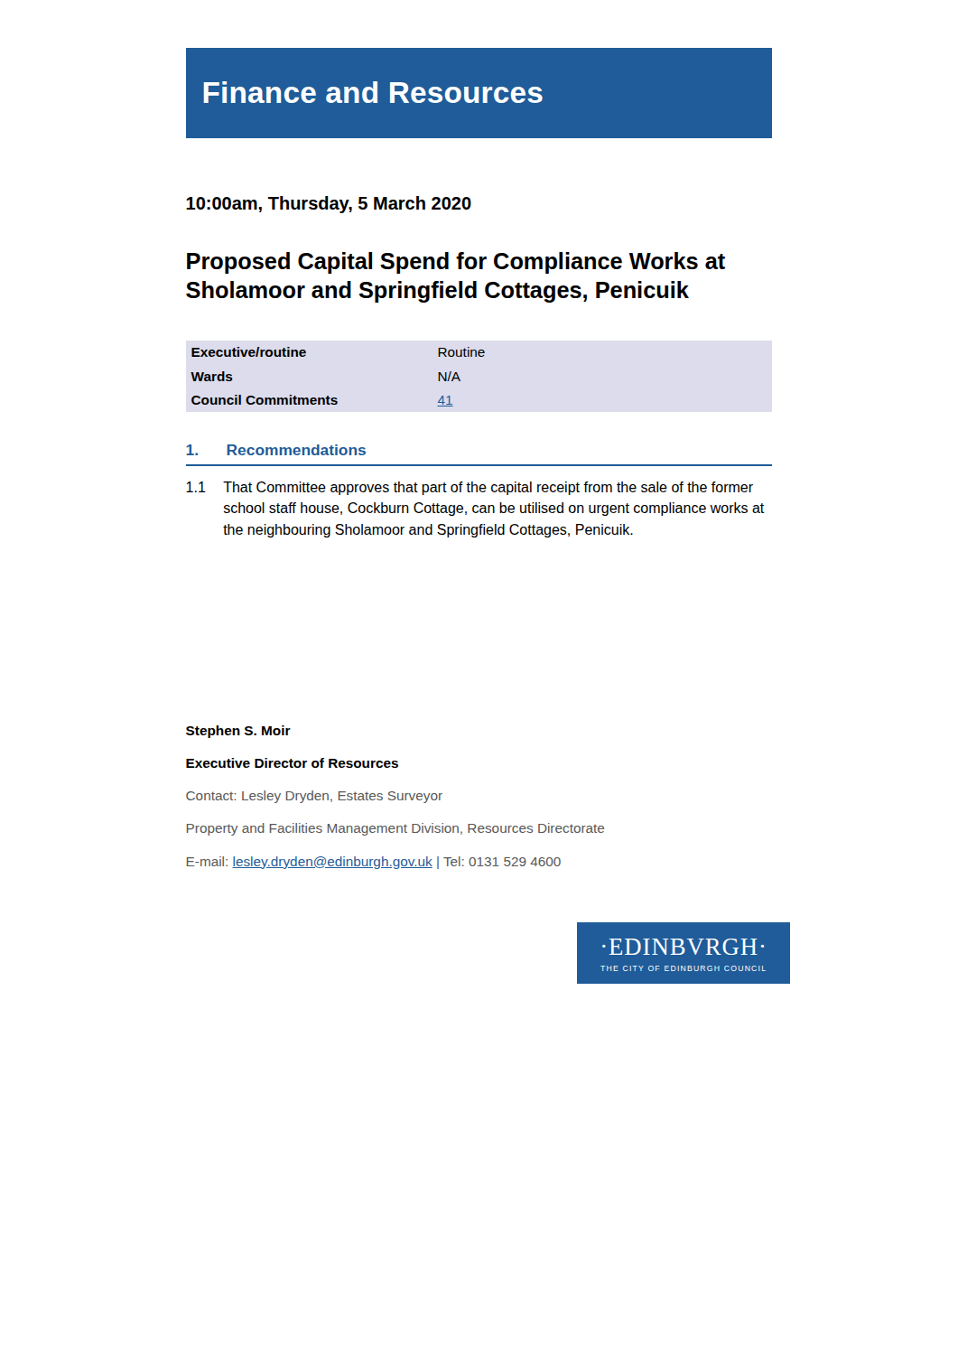Finance and Resources
10:00am, Thursday, 5 March 2020
Proposed Capital Spend for Compliance Works at Sholamoor and Springfield Cottages, Penicuik
| Executive/routine | Routine |
| Wards | N/A |
| Council Commitments | 41 |
1. Recommendations
1.1
That Committee approves that part of the capital receipt from the sale of the former school staff house, Cockburn Cottage, can be utilised on urgent compliance works at the neighbouring Sholamoor and Springfield Cottages, Penicuik.
Stephen S. Moir
Executive Director of Resources
Contact: Lesley Dryden, Estates Surveyor
Property and Facilities Management Division, Resources Directorate
E-mail: lesley.dryden@edinburgh.gov.uk | Tel: 0131 529 4600
·EDINBVRGH·
The City of Edinburgh Council